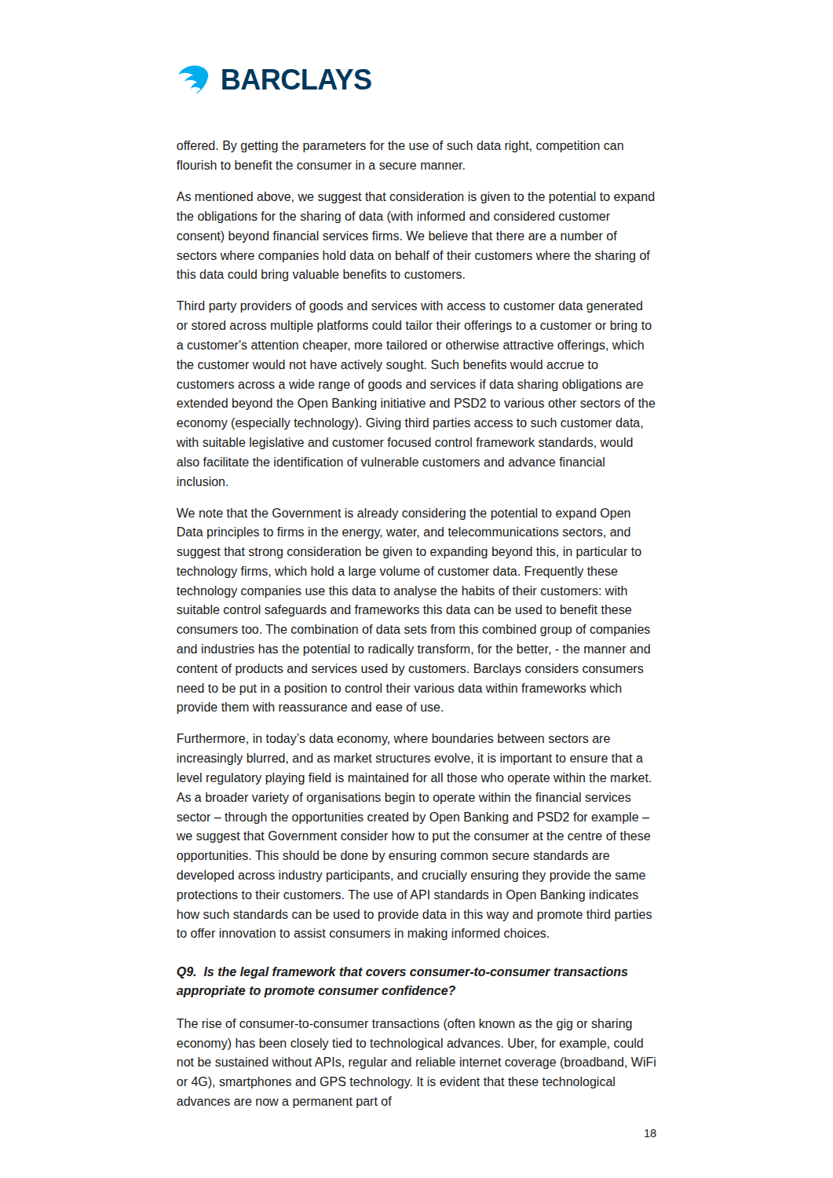BARCLAYS
offered. By getting the parameters for the use of such data right, competition can flourish to benefit the consumer in a secure manner.
As mentioned above, we suggest that consideration is given to the potential to expand the obligations for the sharing of data (with informed and considered customer consent) beyond financial services firms. We believe that there are a number of sectors where companies hold data on behalf of their customers where the sharing of this data could bring valuable benefits to customers.
Third party providers of goods and services with access to customer data generated or stored across multiple platforms could tailor their offerings to a customer or bring to a customer's attention cheaper, more tailored or otherwise attractive offerings, which the customer would not have actively sought. Such benefits would accrue to customers across a wide range of goods and services if data sharing obligations are extended beyond the Open Banking initiative and PSD2 to various other sectors of the economy (especially technology). Giving third parties access to such customer data, with suitable legislative and customer focused control framework standards, would also facilitate the identification of vulnerable customers and advance financial inclusion.
We note that the Government is already considering the potential to expand Open Data principles to firms in the energy, water, and telecommunications sectors, and suggest that strong consideration be given to expanding beyond this, in particular to technology firms, which hold a large volume of customer data. Frequently these technology companies use this data to analyse the habits of their customers: with suitable control safeguards and frameworks this data can be used to benefit these consumers too. The combination of data sets from this combined group of companies and industries has the potential to radically transform, for the better, - the manner and content of products and services used by customers. Barclays considers consumers need to be put in a position to control their various data within frameworks which provide them with reassurance and ease of use.
Furthermore, in today’s data economy, where boundaries between sectors are increasingly blurred, and as market structures evolve, it is important to ensure that a level regulatory playing field is maintained for all those who operate within the market. As a broader variety of organisations begin to operate within the financial services sector – through the opportunities created by Open Banking and PSD2 for example – we suggest that Government consider how to put the consumer at the centre of these opportunities. This should be done by ensuring common secure standards are developed across industry participants, and crucially ensuring they provide the same protections to their customers. The use of API standards in Open Banking indicates how such standards can be used to provide data in this way and promote third parties to offer innovation to assist consumers in making informed choices.
Q9. Is the legal framework that covers consumer-to-consumer transactions appropriate to promote consumer confidence?
The rise of consumer-to-consumer transactions (often known as the gig or sharing economy) has been closely tied to technological advances. Uber, for example, could not be sustained without APIs, regular and reliable internet coverage (broadband, WiFi or 4G), smartphones and GPS technology. It is evident that these technological advances are now a permanent part of
18